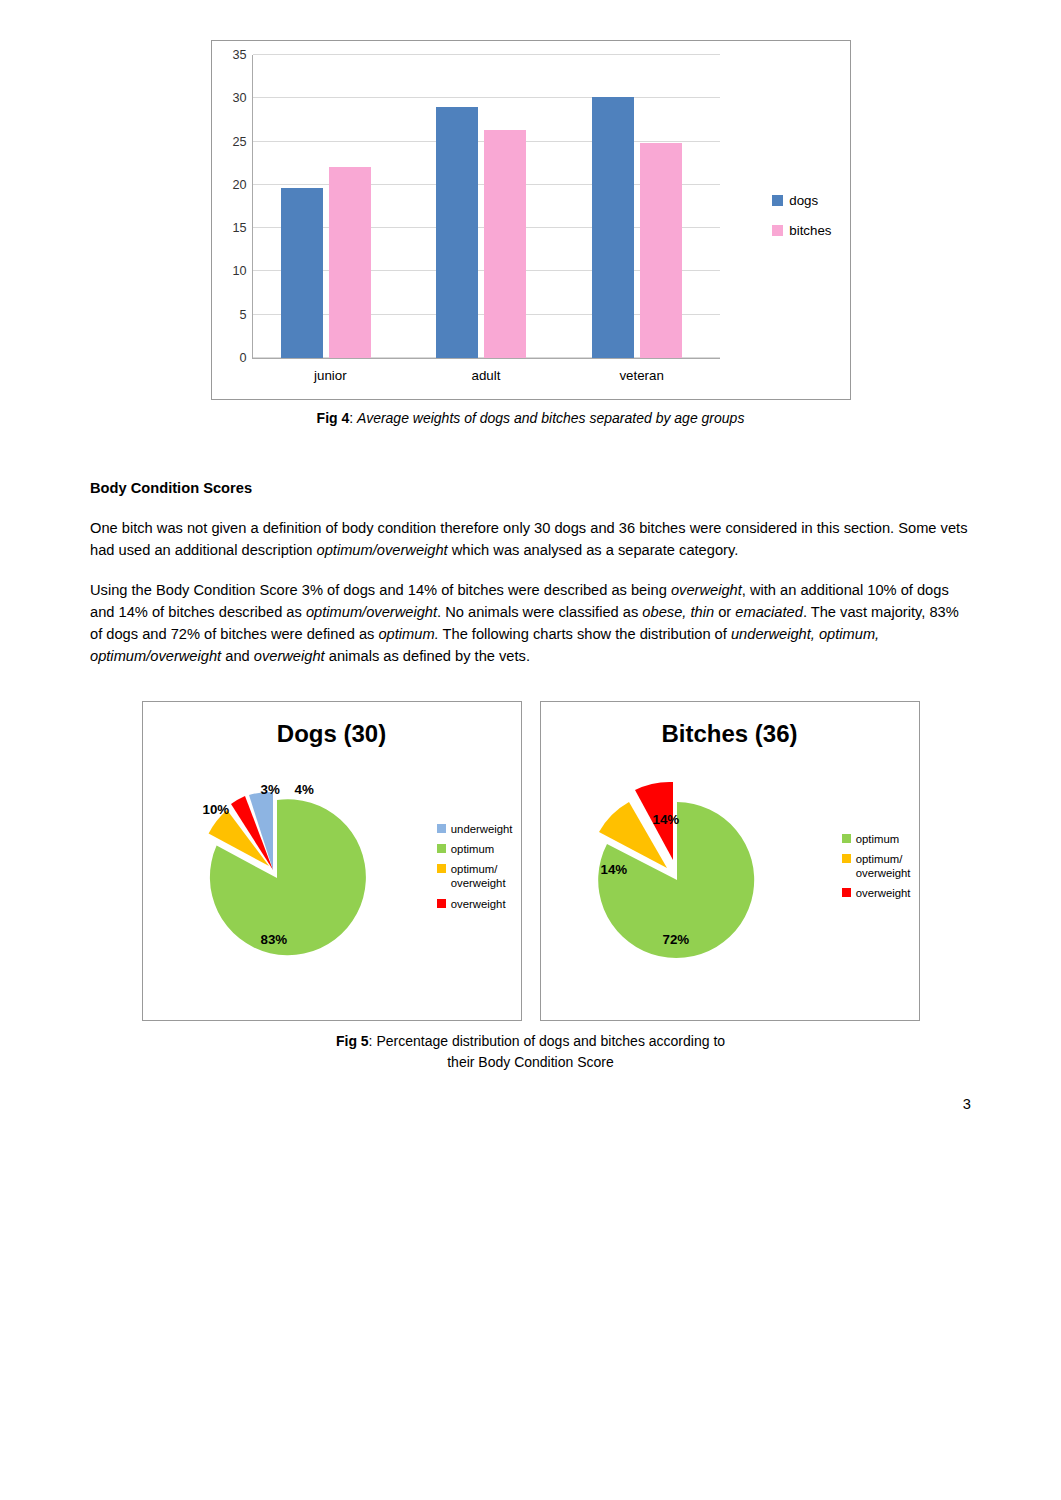35
30
25
20
15
10
5
0
junior
adult
veteran
dogs
bitches
Fig 4: Average weights of dogs and bitches separated by age groups
Body Condition Scores
One bitch was not given a definition of body condition therefore only 30 dogs and 36 bitches were considered in this section. Some vets had used an additional description optimum/overweight which was analysed as a separate category.
Using the Body Condition Score 3% of dogs and 14% of bitches were described as being overweight, with an additional 10% of dogs and 14% of bitches described as optimum/overweight. No animals were classified as obese, thin or emaciated. The vast majority, 83% of dogs and 72% of bitches were defined as optimum. The following charts show the distribution of underweight, optimum, optimum/overweight and overweight animals as defined by the vets.
Dogs (30)
10% 3% 4% 83%
underweight
optimum
optimum/
overweight
overweight
Bitches (36)
14% 14% 72%
optimum
optimum/
overweight
overweight
Fig 5: Percentage distribution of dogs and bitches according to
their Body Condition Score
3